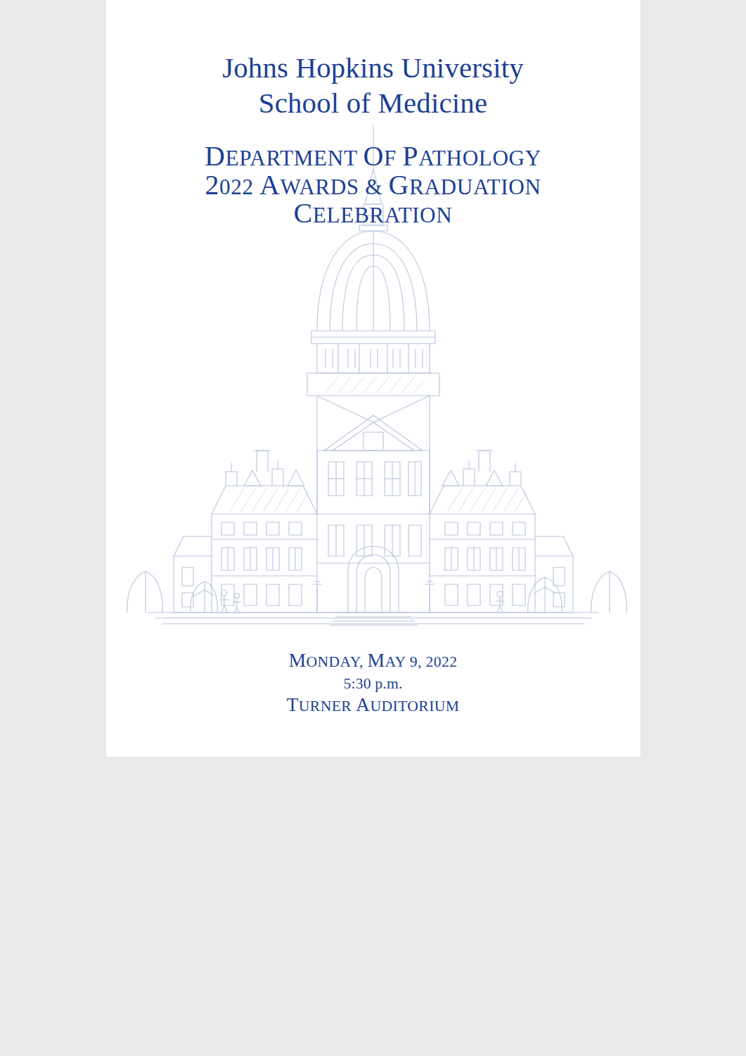Johns Hopkins University School of Medicine
Department of Pathology 2022 Awards & Graduation Celebration
Monday, May 9, 2022
5:30 p.m.
Turner Auditorium